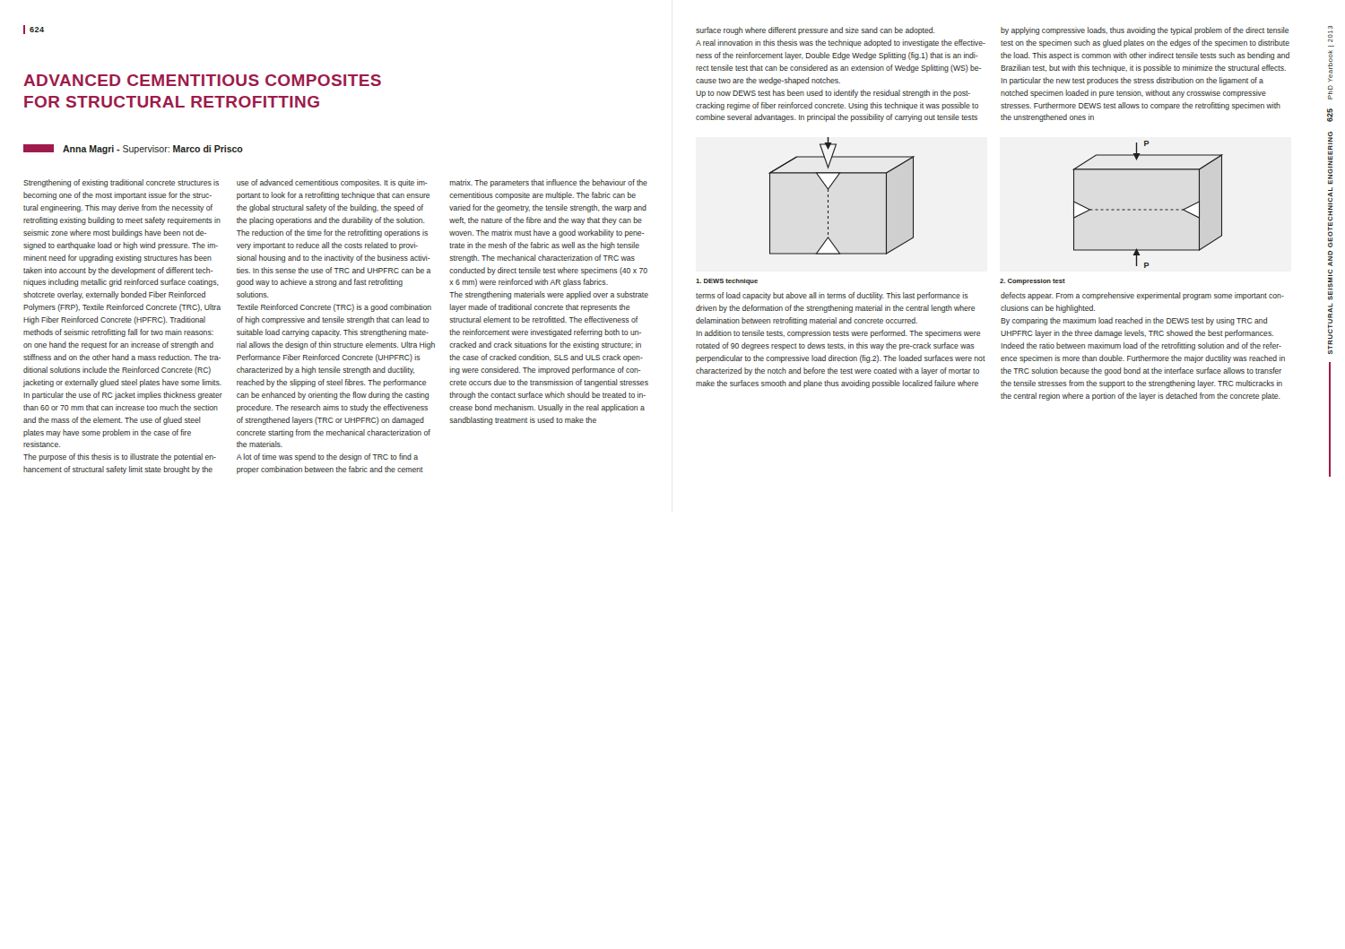624
Advanced Cementitious Composites
for Structural Retrofitting
Anna Magri - Supervisor: Marco di Prisco
Strengthening of existing traditional concrete structures is becoming one of the most important issue for the structural engineering. This may derive from the necessity of retrofitting existing building to meet safety requirements in seismic zone where most buildings have been not designed to earthquake load or high wind pressure. The imminent need for upgrading existing structures has been taken into account by the development of different techniques including metallic grid reinforced surface coatings, shotcrete overlay, externally bonded Fiber Reinforced Polymers (FRP), Textile Reinforced Concrete (TRC), Ultra High Fiber Reinforced Concrete (HPFRC). Traditional methods of seismic retrofitting fall for two main reasons: on one hand the request for an increase of strength and stiffness and on the other hand a mass reduction. The traditional solutions include the Reinforced Concrete (RC) jacketing or externally glued steel plates have some limits. In particular the use of RC jacket implies thickness greater than 60 or 70 mm that can increase too much the section and the mass of the element. The use of glued steel plates may have some problem in the case of fire resistance.
The purpose of this thesis is to illustrate the potential enhancement of structural safety limit state brought by the use of advanced cementitious composites. It is quite important to look for a retrofitting technique that can ensure the global structural safety of the building, the speed of the placing operations and the durability of the solution. The reduction of the time for the retrofitting operations is very important to reduce all the costs related to provisional housing and to the inactivity of the business activities. In this sense the use of TRC and UHPFRC can be a good way to achieve a strong and fast retrofitting solutions.
Textile Reinforced Concrete (TRC) is a good combination of high compressive and tensile strength that can lead to suitable load carrying capacity. This strengthening material allows the design of thin structure elements. Ultra High Performance Fiber Reinforced Concrete (UHPFRC) is characterized by a high tensile strength and ductility, reached by the slipping of steel fibres. The performance can be enhanced by orienting the flow during the casting procedure. The research aims to study the effectiveness of strengthened layers (TRC or UHPFRC) on damaged concrete starting from the mechanical characterization of the materials.
A lot of time was spend to the design of TRC to find a proper combination between the fabric and the cement matrix. The parameters that influence the behaviour of the cementitious composite are multiple. The fabric can be varied for the geometry, the tensile strength, the warp and weft, the nature of the fibre and the way that they can be woven. The matrix must have a good workability to penetrate in the mesh of the fabric as well as the high tensile strength. The mechanical characterization of TRC was conducted by direct tensile test where specimens (40 x 70 x 6 mm) were reinforced with AR glass fabrics.
The strengthening materials were applied over a substrate layer made of traditional concrete that represents the structural element to be retrofitted. The effectiveness of the reinforcement were investigated referring both to uncracked and crack situations for the existing structure; in the case of cracked condition, SLS and ULS crack opening were considered. The improved performance of concrete occurs due to the transmission of tangential stresses through the contact surface which should be treated to increase bond mechanism. Usually in the real application a sandblasting treatment is used to make the
PhD Yearbook | 2013
625
STRUCTURAL SEISMIC AND GEOTECHNICAL ENGINEERING
surface rough where different pressure and size sand can be adopted.
A real innovation in this thesis was the technique adopted to investigate the effectiveness of the reinforcement layer, Double Edge Wedge Splitting (fig.1) that is an indirect tensile test that can be considered as an extension of Wedge Splitting (WS) because two are the wedge-shaped notches.
Up to now DEWS test has been used to identify the residual strength in the post-cracking regime of fiber reinforced concrete. Using this technique it was possible to combine several advantages. In principal the possibility of carrying out tensile tests by applying compressive loads, thus avoiding the typical problem of the direct tensile test on the specimen such as glued plates on the edges of the specimen to distribute the load. This aspect is common with other indirect tensile tests such as bending and Brazilian test, but with this technique, it is possible to minimize the structural effects. In particular the new test produces the stress distribution on the ligament of a notched specimen loaded in pure tension, without any crosswise compressive stresses. Furthermore DEWS test allows to compare the retrofitting specimen with the unstrengthened ones in
1. DEWS technique
P P
2. Compression test
terms of load capacity but above all in terms of ductility. This last performance is driven by the deformation of the strengthening material in the central length where delamination between retrofitting material and concrete occurred.
In addition to tensile tests, compression tests were performed. The specimens were rotated of 90 degrees respect to dews tests, in this way the pre-crack surface was perpendicular to the compressive load direction (fig.2). The loaded surfaces were not characterized by the notch and before the test were coated with a layer of mortar to make the surfaces smooth and plane thus avoiding possible localized failure where defects appear. From a comprehensive experimental program some important conclusions can be highlighted.
By comparing the maximum load reached in the DEWS test by using TRC and UHPFRC layer in the three damage levels, TRC showed the best performances. Indeed the ratio between maximum load of the retrofitting solution and of the reference specimen is more than double. Furthermore the major ductility was reached in the TRC solution because the good bond at the interface surface allows to transfer the tensile stresses from the support to the strengthening layer. TRC multicracks in the central region where a portion of the layer is detached from the concrete plate.